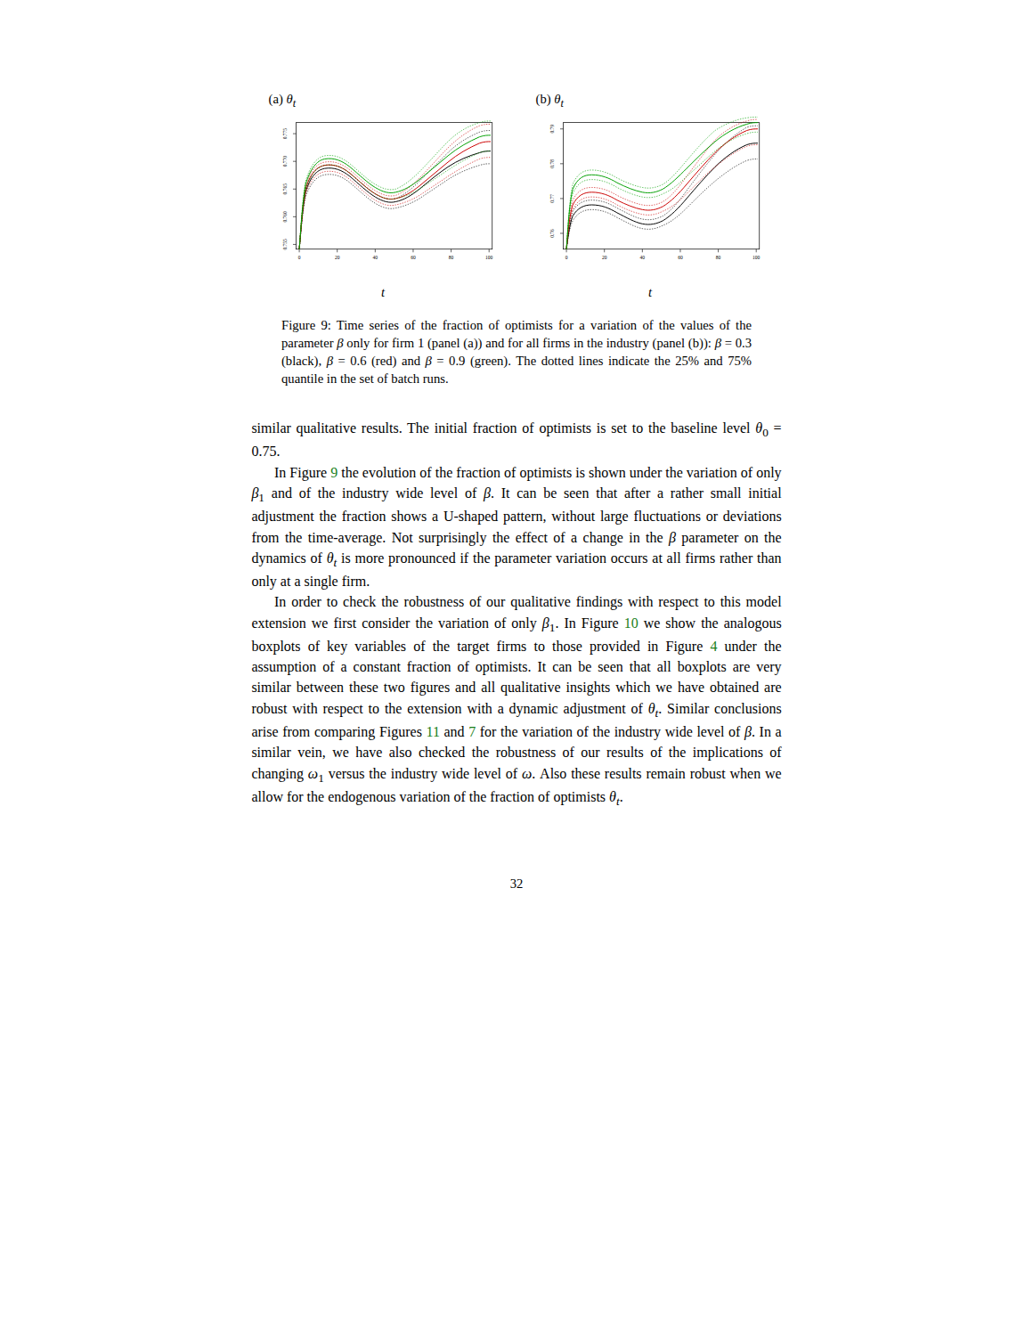(a) θt
0.755 0.760 0.765 0.770 0.775 0 20 40 60 80 100
t
(b) θt
0.76 0.77 0.78 0.79 0 20 40 60 80 100
t
Figure 9: Time series of the fraction of optimists for a variation of the values of the parameter β only for firm 1 (panel (a)) and for all firms in the industry (panel (b)): β = 0.3 (black), β = 0.6 (red) and β = 0.9 (green). The dotted lines indicate the 25% and 75% quantile in the set of batch runs.
similar qualitative results. The initial fraction of optimists is set to the baseline level θ0 = 0.75.
In Figure 9 the evolution of the fraction of optimists is shown under the variation of only β1 and of the industry wide level of β. It can be seen that after a rather small initial adjustment the fraction shows a U-shaped pattern, without large fluctuations or deviations from the time-average. Not surprisingly the effect of a change in the β parameter on the dynamics of θt is more pronounced if the parameter variation occurs at all firms rather than only at a single firm.
In order to check the robustness of our qualitative findings with respect to this model extension we first consider the variation of only β1. In Figure 10 we show the analogous boxplots of key variables of the target firms to those provided in Figure 4 under the assumption of a constant fraction of optimists. It can be seen that all boxplots are very similar between these two figures and all qualitative insights which we have obtained are robust with respect to the extension with a dynamic adjustment of θt. Similar conclusions arise from comparing Figures 11 and 7 for the variation of the industry wide level of β. In a similar vein, we have also checked the robustness of our results of the implications of changing ω1 versus the industry wide level of ω. Also these results remain robust when we allow for the endogenous variation of the fraction of optimists θt.
32